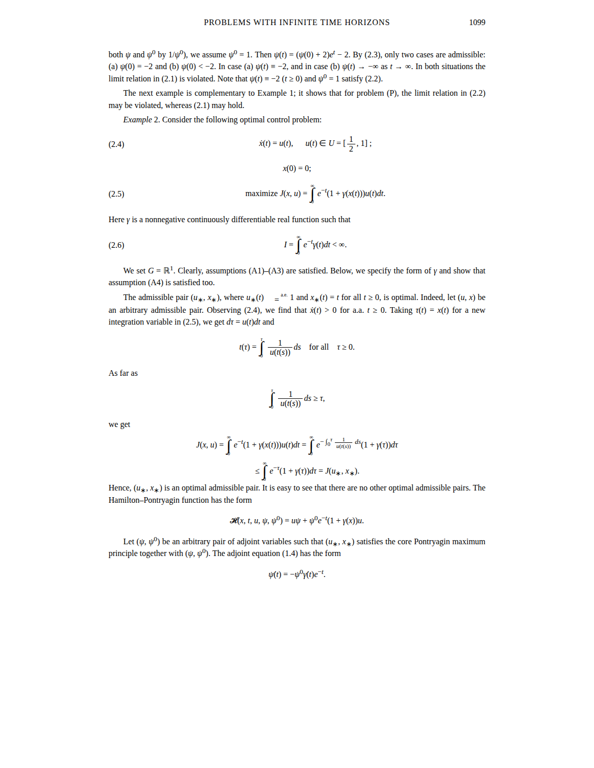PROBLEMS WITH INFINITE TIME HORIZONS 1099
both ψ and ψ0 by 1/ψ0), we assume ψ0 = 1. Then ψ(t) = (ψ(0) + 2)et − 2. By (2.3), only two cases are admissible: (a) ψ(0) = −2 and (b) ψ(0) < −2. In case (a) ψ(t) ≡ −2, and in case (b) ψ(t) → −∞ as t → ∞. In both situations the limit relation in (2.1) is violated. Note that ψ(t) ≡ −2 (t ≥ 0) and ψ0 = 1 satisfy (2.2).
The next example is complementary to Example 1; it shows that for problem (P), the limit relation in (2.2) may be violated, whereas (2.1) may hold.
Example 2. Consider the following optimal control problem:
(2.4)
ẋ(t) = u(t), u(t) ∈ U = [12, 1] ;
x(0) = 0;
(2.5)
maximize J(x, u) = ∞∫0 e−t(1 + γ(x(t)))u(t)dt.
Here γ is a nonnegative continuously differentiable real function such that
(2.6)
I = ∞∫0 e−tγ(t)dt < ∞.
We set G = ℝ1. Clearly, assumptions (A1)–(A3) are satisfied. Below, we specify the form of γ and show that assumption (A4) is satisfied too.
The admissible pair (u∗, x∗), where u∗(t) a.e.= 1 and x∗(t) = t for all t ≥ 0, is optimal. Indeed, let (u, x) be an arbitrary admissible pair. Observing (2.4), we find that ẋ(t) > 0 for a.a. t ≥ 0. Taking τ(t) = x(t) for a new integration variable in (2.5), we get dτ = u(t)dt and
t(τ) = τ∫0 1 u(t(s)) ds for all τ ≥ 0.
As far as
τ∫0 1 u(t(s)) ds ≥ τ,
we get
J(x, u) = ∞∫0 e−t(1 + γ(x(t)))u(t)dt = ∞∫0 e− ∫0τ 1 u(t(s)) ds(1 + γ(τ))dτ ≤ ∞∫0 e−τ(1 + γ(τ))dτ = J(u∗, x∗).
Hence, (u∗, x∗) is an optimal admissible pair. It is easy to see that there are no other optimal admissible pairs. The Hamilton–Pontryagin function has the form
𝓗(x, t, u, ψ, ψ0) = uψ + ψ0e−t(1 + γ(x))u.
Let (ψ, ψ0) be an arbitrary pair of adjoint variables such that (u∗, x∗) satisfies the core Pontryagin maximum principle together with (ψ, ψ0). The adjoint equation (1.4) has the form
ψ̇(t) = −ψ0γ̇(t)e−t.